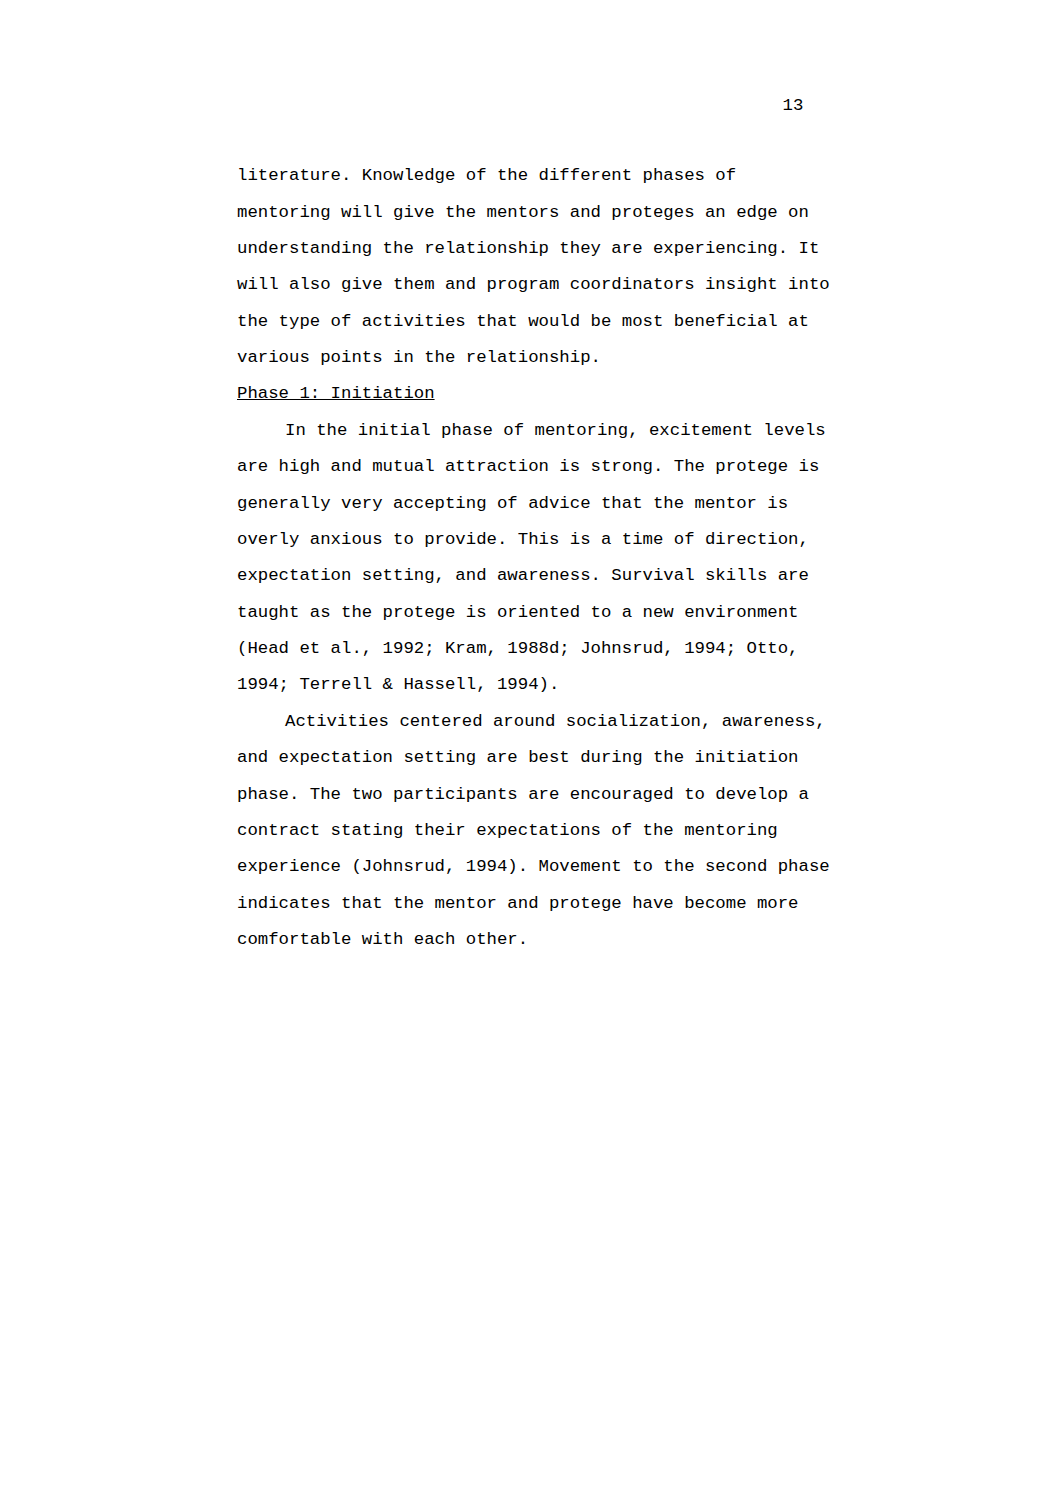13
literature. Knowledge of the different phases of mentoring will give the mentors and proteges an edge on understanding the relationship they are experiencing. It will also give them and program coordinators insight into the type of activities that would be most beneficial at various points in the relationship.
Phase 1: Initiation
In the initial phase of mentoring, excitement levels are high and mutual attraction is strong. The protege is generally very accepting of advice that the mentor is overly anxious to provide. This is a time of direction, expectation setting, and awareness. Survival skills are taught as the protege is oriented to a new environment (Head et al., 1992; Kram, 1988d; Johnsrud, 1994; Otto, 1994; Terrell & Hassell, 1994).
Activities centered around socialization, awareness, and expectation setting are best during the initiation phase. The two participants are encouraged to develop a contract stating their expectations of the mentoring experience (Johnsrud, 1994). Movement to the second phase indicates that the mentor and protege have become more comfortable with each other.